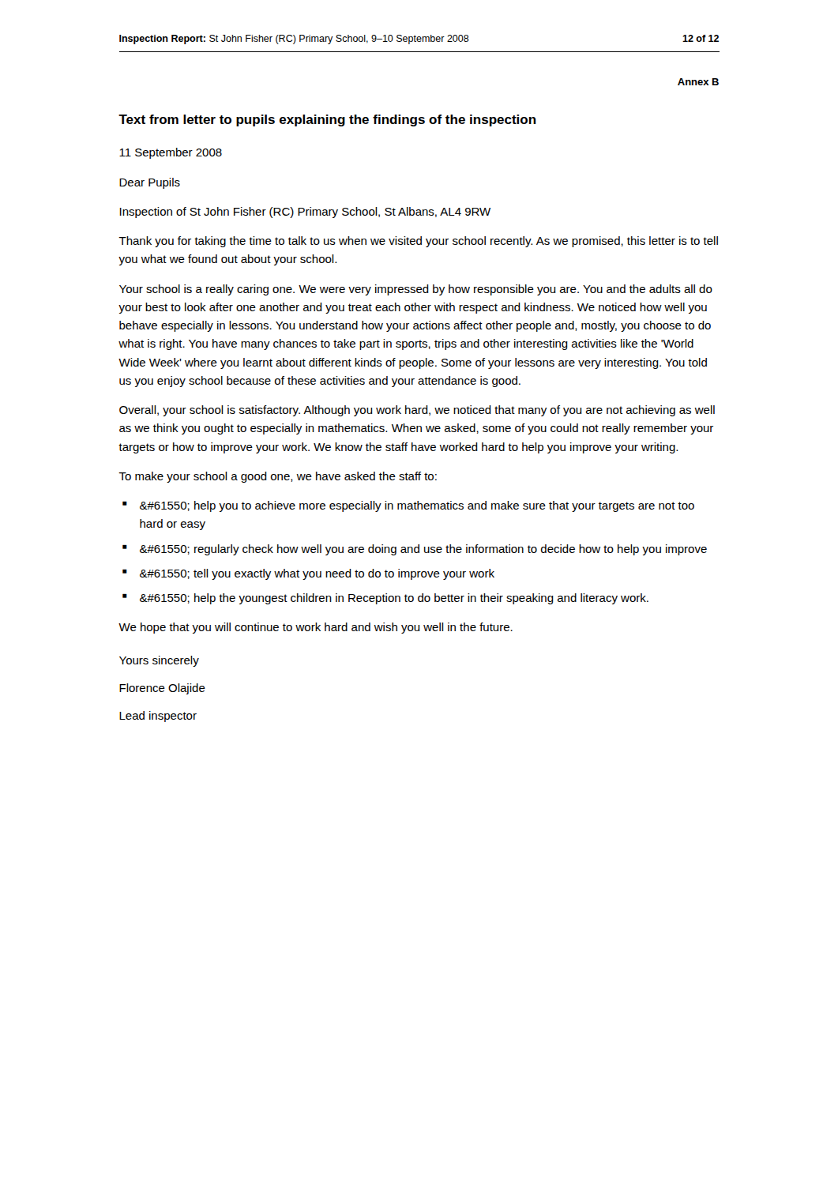Inspection Report: St John Fisher (RC) Primary School, 9–10 September 2008
12 of 12
Annex B
Text from letter to pupils explaining the findings of the inspection
11 September 2008
Dear Pupils
Inspection of St John Fisher (RC) Primary School, St Albans, AL4 9RW
Thank you for taking the time to talk to us when we visited your school recently. As we promised, this letter is to tell you what we found out about your school.
Your school is a really caring one. We were very impressed by how responsible you are. You and the adults all do your best to look after one another and you treat each other with respect and kindness. We noticed how well you behave especially in lessons. You understand how your actions affect other people and, mostly, you choose to do what is right. You have many chances to take part in sports, trips and other interesting activities like the 'World Wide Week' where you learnt about different kinds of people. Some of your lessons are very interesting. You told us you enjoy school because of these activities and your attendance is good.
Overall, your school is satisfactory. Although you work hard, we noticed that many of you are not achieving as well as we think you ought to especially in mathematics. When we asked, some of you could not really remember your targets or how to improve your work. We know the staff have worked hard to help you improve your writing.
To make your school a good one, we have asked the staff to:
&#61550; help you to achieve more especially in mathematics and make sure that your targets are not too hard or easy
&#61550; regularly check how well you are doing and use the information to decide how to help you improve
&#61550; tell you exactly what you need to do to improve your work
&#61550; help the youngest children in Reception to do better in their speaking and literacy work.
We hope that you will continue to work hard and wish you well in the future.
Yours sincerely
Florence Olajide
Lead inspector